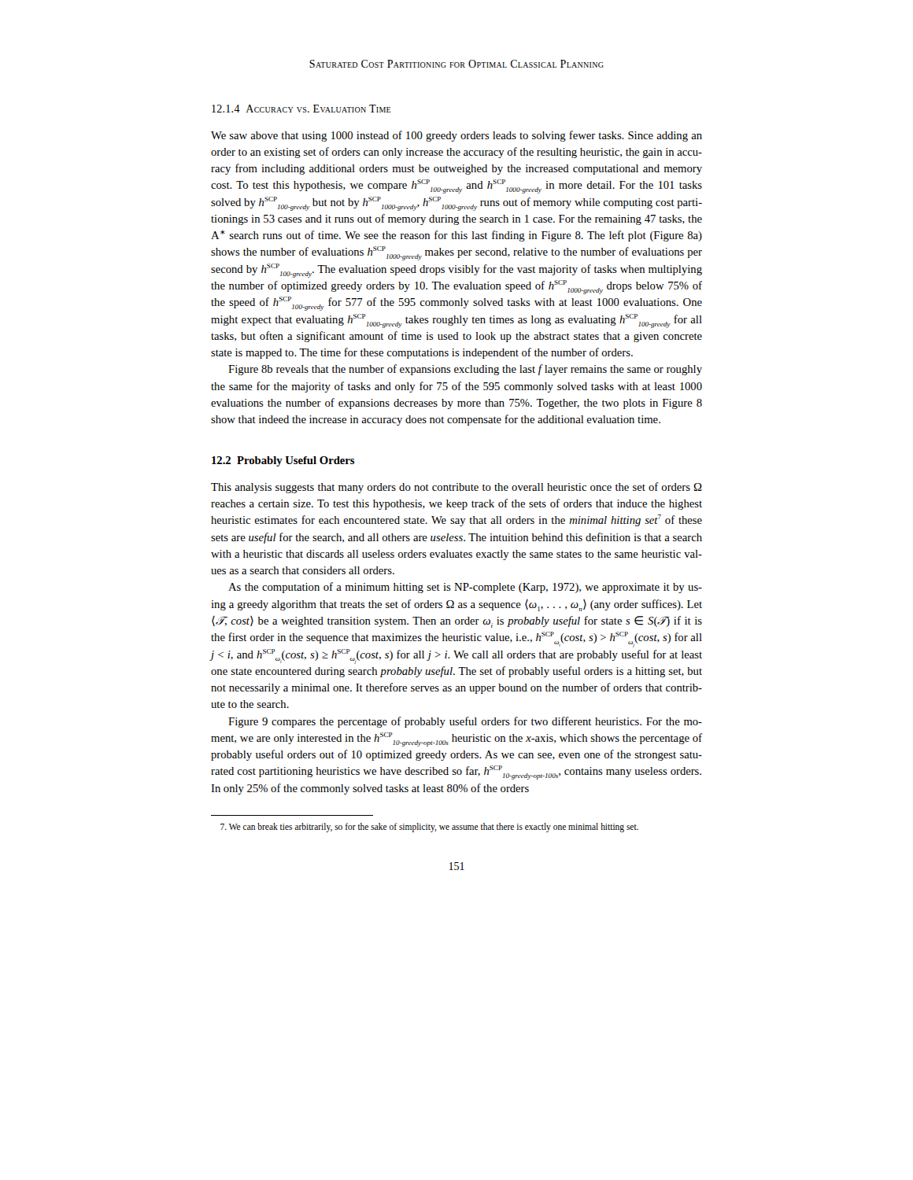Saturated Cost Partitioning for Optimal Classical Planning
12.1.4 Accuracy vs. Evaluation Time
We saw above that using 1000 instead of 100 greedy orders leads to solving fewer tasks. Since adding an order to an existing set of orders can only increase the accuracy of the resulting heuristic, the gain in accuracy from including additional orders must be outweighed by the increased computational and memory cost. To test this hypothesis, we compare hSCP100-greedy and hSCP1000-greedy in more detail. For the 101 tasks solved by hSCP100-greedy but not by hSCP1000-greedy, hSCP1000-greedy runs out of memory while computing cost partitionings in 53 cases and it runs out of memory during the search in 1 case. For the remaining 47 tasks, the A∗ search runs out of time. We see the reason for this last finding in Figure 8. The left plot (Figure 8a) shows the number of evaluations hSCP1000-greedy makes per second, relative to the number of evaluations per second by hSCP100-greedy. The evaluation speed drops visibly for the vast majority of tasks when multiplying the number of optimized greedy orders by 10. The evaluation speed of hSCP1000-greedy drops below 75% of the speed of hSCP100-greedy for 577 of the 595 commonly solved tasks with at least 1000 evaluations. One might expect that evaluating hSCP1000-greedy takes roughly ten times as long as evaluating hSCP100-greedy for all tasks, but often a significant amount of time is used to look up the abstract states that a given concrete state is mapped to. The time for these computations is independent of the number of orders.
Figure 8b reveals that the number of expansions excluding the last f layer remains the same or roughly the same for the majority of tasks and only for 75 of the 595 commonly solved tasks with at least 1000 evaluations the number of expansions decreases by more than 75%. Together, the two plots in Figure 8 show that indeed the increase in accuracy does not compensate for the additional evaluation time.
12.2 Probably Useful Orders
This analysis suggests that many orders do not contribute to the overall heuristic once the set of orders Ω reaches a certain size. To test this hypothesis, we keep track of the sets of orders that induce the highest heuristic estimates for each encountered state. We say that all orders in the minimal hitting set7 of these sets are useful for the search, and all others are useless. The intuition behind this definition is that a search with a heuristic that discards all useless orders evaluates exactly the same states to the same heuristic values as a search that considers all orders.
As the computation of a minimum hitting set is NP-complete (Karp, 1972), we approximate it by using a greedy algorithm that treats the set of orders Ω as a sequence ⟨ω1, . . . , ωn⟩ (any order suffices). Let ⟨𝒯, cost⟩ be a weighted transition system. Then an order ωi is probably useful for state s ∈ S(𝒯) if it is the first order in the sequence that maximizes the heuristic value, i.e., hSCPωi(cost, s) > hSCPωj(cost, s) for all j < i, and hSCPωi(cost, s) ≥ hSCPωj(cost, s) for all j > i. We call all orders that are probably useful for at least one state encountered during search probably useful. The set of probably useful orders is a hitting set, but not necessarily a minimal one. It therefore serves as an upper bound on the number of orders that contribute to the search.
Figure 9 compares the percentage of probably useful orders for two different heuristics. For the moment, we are only interested in the hSCP10-greedy-opt-100s heuristic on the x-axis, which shows the percentage of probably useful orders out of 10 optimized greedy orders. As we can see, even one of the strongest saturated cost partitioning heuristics we have described so far, hSCP10-greedy-opt-100s, contains many useless orders. In only 25% of the commonly solved tasks at least 80% of the orders
7. We can break ties arbitrarily, so for the sake of simplicity, we assume that there is exactly one minimal hitting set.
151